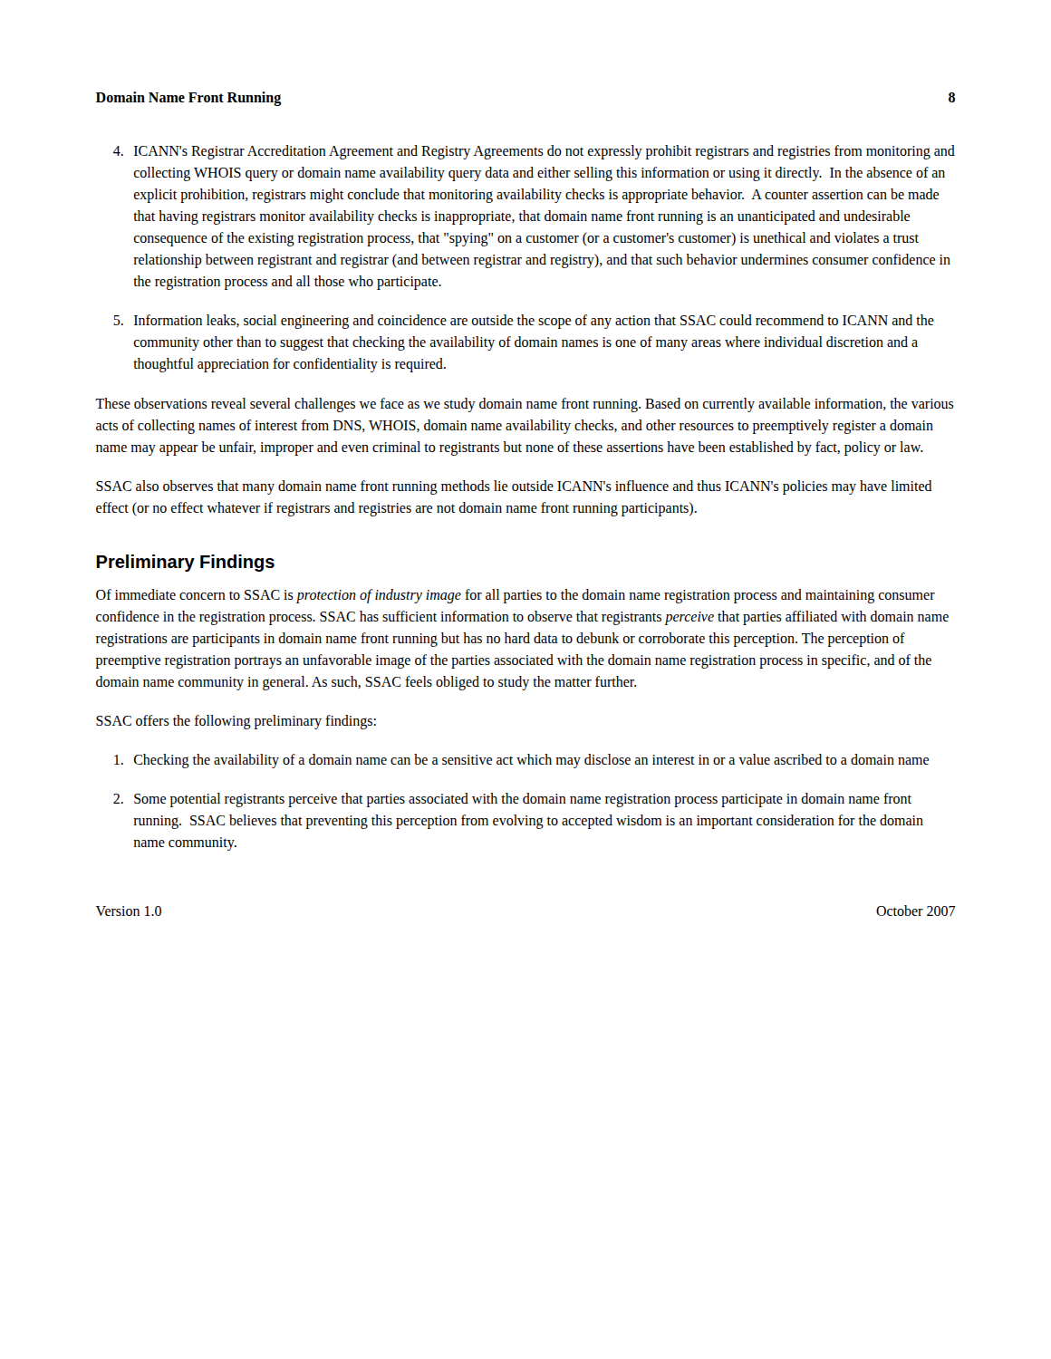Domain Name Front Running 8
ICANN's Registrar Accreditation Agreement and Registry Agreements do not expressly prohibit registrars and registries from monitoring and collecting WHOIS query or domain name availability query data and either selling this information or using it directly. In the absence of an explicit prohibition, registrars might conclude that monitoring availability checks is appropriate behavior. A counter assertion can be made that having registrars monitor availability checks is inappropriate, that domain name front running is an unanticipated and undesirable consequence of the existing registration process, that "spying" on a customer (or a customer's customer) is unethical and violates a trust relationship between registrant and registrar (and between registrar and registry), and that such behavior undermines consumer confidence in the registration process and all those who participate.
Information leaks, social engineering and coincidence are outside the scope of any action that SSAC could recommend to ICANN and the community other than to suggest that checking the availability of domain names is one of many areas where individual discretion and a thoughtful appreciation for confidentiality is required.
These observations reveal several challenges we face as we study domain name front running. Based on currently available information, the various acts of collecting names of interest from DNS, WHOIS, domain name availability checks, and other resources to preemptively register a domain name may appear be unfair, improper and even criminal to registrants but none of these assertions have been established by fact, policy or law.
SSAC also observes that many domain name front running methods lie outside ICANN's influence and thus ICANN's policies may have limited effect (or no effect whatever if registrars and registries are not domain name front running participants).
Preliminary Findings
Of immediate concern to SSAC is protection of industry image for all parties to the domain name registration process and maintaining consumer confidence in the registration process. SSAC has sufficient information to observe that registrants perceive that parties affiliated with domain name registrations are participants in domain name front running but has no hard data to debunk or corroborate this perception. The perception of preemptive registration portrays an unfavorable image of the parties associated with the domain name registration process in specific, and of the domain name community in general. As such, SSAC feels obliged to study the matter further.
SSAC offers the following preliminary findings:
Checking the availability of a domain name can be a sensitive act which may disclose an interest in or a value ascribed to a domain name
Some potential registrants perceive that parties associated with the domain name registration process participate in domain name front running. SSAC believes that preventing this perception from evolving to accepted wisdom is an important consideration for the domain name community.
Version 1.0 October 2007